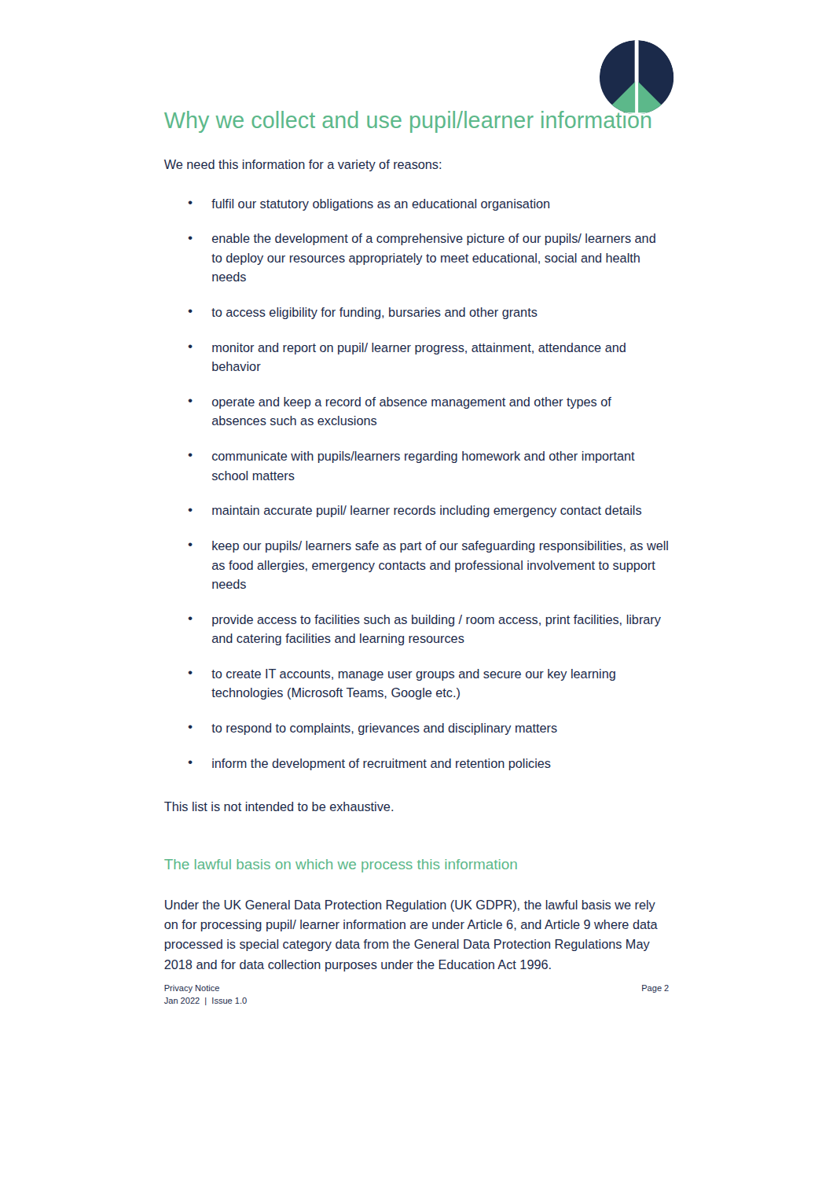Why we collect and use pupil/learner information
We need this information for a variety of reasons:
fulfil our statutory obligations as an educational organisation
enable the development of a comprehensive picture of our pupils/ learners and to deploy our resources appropriately to meet educational, social and health needs
to access eligibility for funding, bursaries and other grants
monitor and report on pupil/ learner progress, attainment, attendance and behavior
operate and keep a record of absence management and other types of absences such as exclusions
communicate with pupils/learners regarding homework and other important school matters
maintain accurate pupil/ learner records including emergency contact details
keep our pupils/ learners safe as part of our safeguarding responsibilities, as well as food allergies, emergency contacts and professional involvement to support needs
provide access to facilities such as building / room access, print facilities, library and catering facilities and learning resources
to create IT accounts, manage user groups and secure our key learning technologies (Microsoft Teams, Google etc.)
to respond to complaints, grievances and disciplinary matters
inform the development of recruitment and retention policies
This list is not intended to be exhaustive.
The lawful basis on which we process this information
Under the UK General Data Protection Regulation (UK GDPR), the lawful basis we rely on for processing pupil/ learner information are under Article 6, and Article 9 where data processed is special category data from the General Data Protection Regulations May 2018 and for data collection purposes under the Education Act 1996.
Privacy Notice
Jan 2022 | Issue 1.0
Page 2